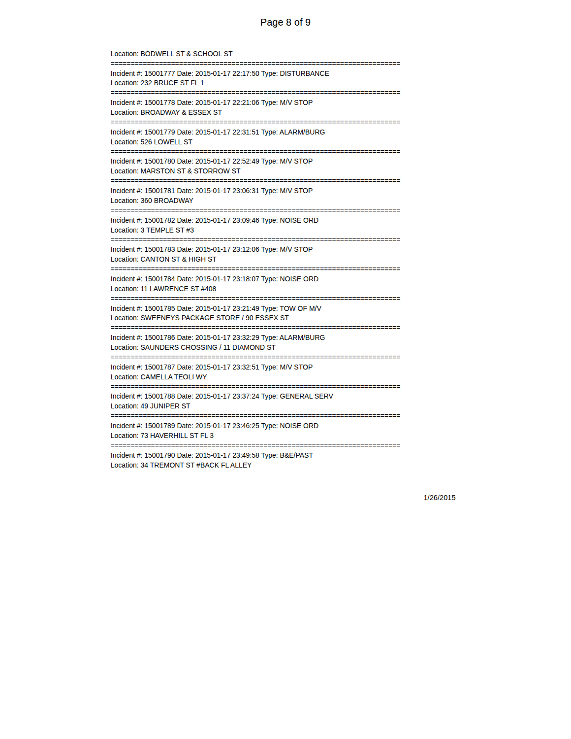Page 8 of 9
Location: BODWELL ST & SCHOOL ST
========================================================================
Incident #: 15001777 Date: 2015-01-17 22:17:50 Type: DISTURBANCE
Location: 232 BRUCE ST FL 1
========================================================================
Incident #: 15001778 Date: 2015-01-17 22:21:06 Type: M/V STOP
Location: BROADWAY & ESSEX ST
========================================================================
Incident #: 15001779 Date: 2015-01-17 22:31:51 Type: ALARM/BURG
Location: 526 LOWELL ST
========================================================================
Incident #: 15001780 Date: 2015-01-17 22:52:49 Type: M/V STOP
Location: MARSTON ST & STORROW ST
========================================================================
Incident #: 15001781 Date: 2015-01-17 23:06:31 Type: M/V STOP
Location: 360 BROADWAY
========================================================================
Incident #: 15001782 Date: 2015-01-17 23:09:46 Type: NOISE ORD
Location: 3 TEMPLE ST #3
========================================================================
Incident #: 15001783 Date: 2015-01-17 23:12:06 Type: M/V STOP
Location: CANTON ST & HIGH ST
========================================================================
Incident #: 15001784 Date: 2015-01-17 23:18:07 Type: NOISE ORD
Location: 11 LAWRENCE ST #408
========================================================================
Incident #: 15001785 Date: 2015-01-17 23:21:49 Type: TOW OF M/V
Location: SWEENEYS PACKAGE STORE / 90 ESSEX ST
========================================================================
Incident #: 15001786 Date: 2015-01-17 23:32:29 Type: ALARM/BURG
Location: SAUNDERS CROSSING / 11 DIAMOND ST
========================================================================
Incident #: 15001787 Date: 2015-01-17 23:32:51 Type: M/V STOP
Location: CAMELLA TEOLI WY
========================================================================
Incident #: 15001788 Date: 2015-01-17 23:37:24 Type: GENERAL SERV
Location: 49 JUNIPER ST
========================================================================
Incident #: 15001789 Date: 2015-01-17 23:46:25 Type: NOISE ORD
Location: 73 HAVERHILL ST FL 3
========================================================================
Incident #: 15001790 Date: 2015-01-17 23:49:58 Type: B&E/PAST
Location: 34 TREMONT ST #BACK FL ALLEY
1/26/2015